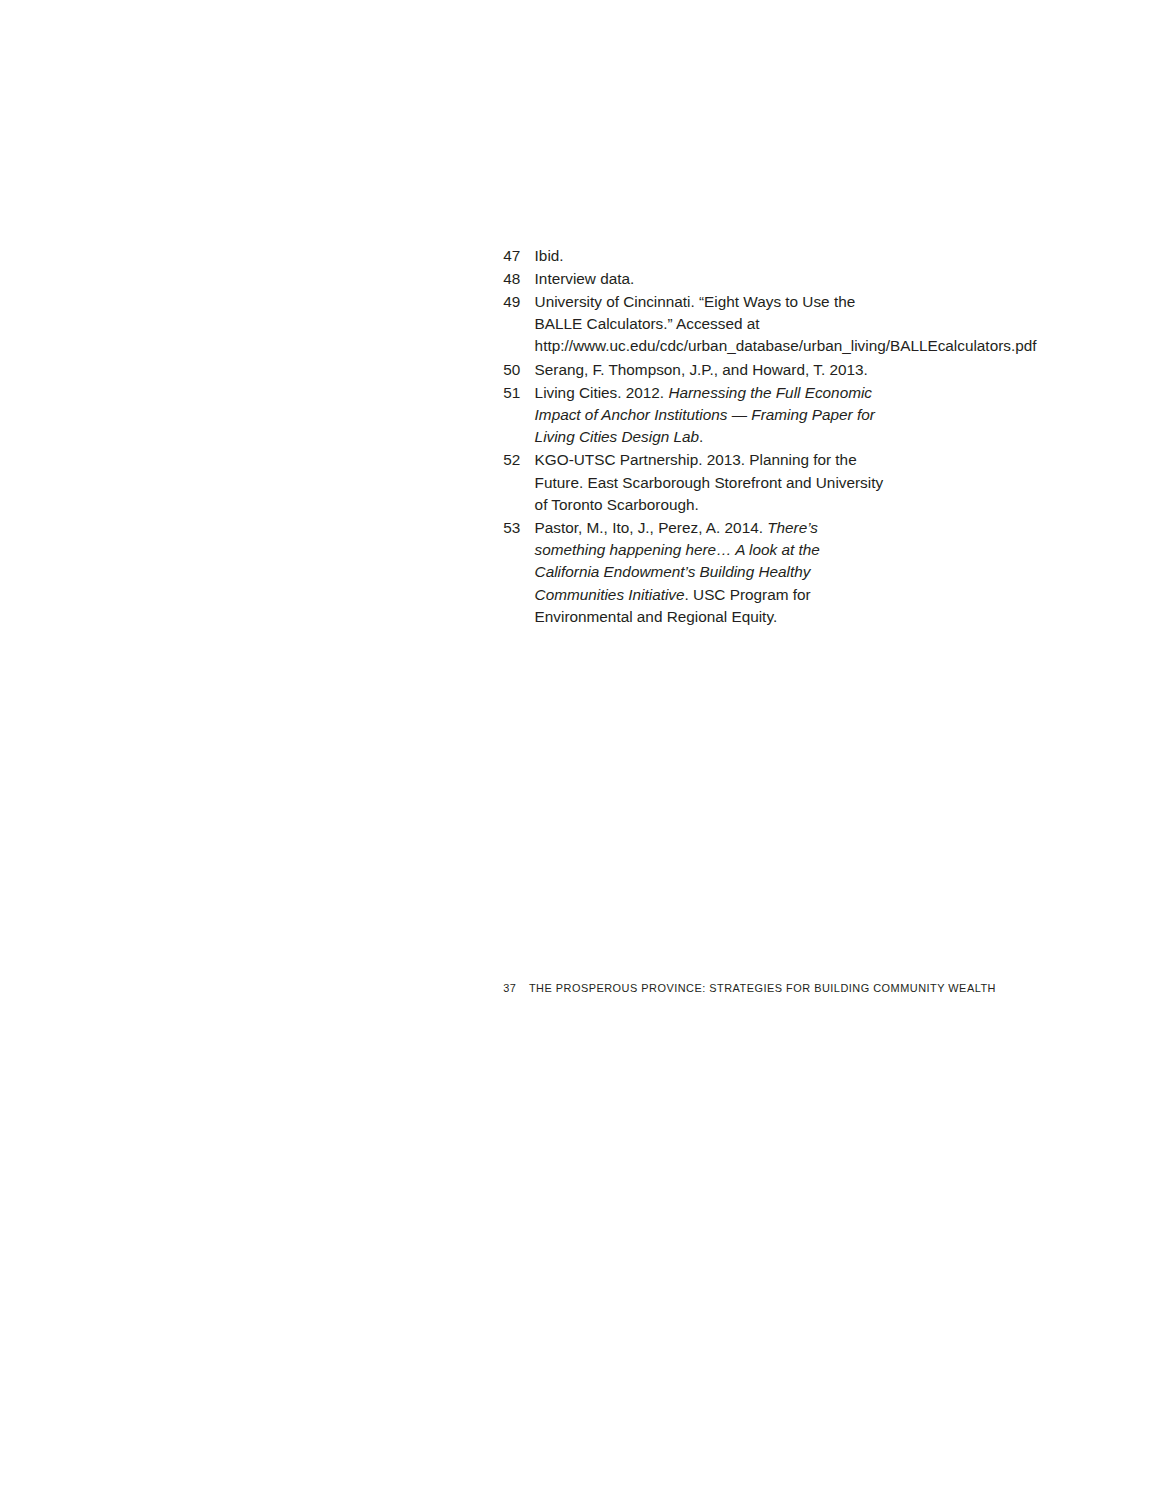47 Ibid.
48 Interview data.
49 University of Cincinnati. “Eight Ways to Use the BALLE Calculators.” Accessed at http://www.uc.edu/cdc/urban_database/urban_living/BALLEcalculators.pdf
50 Serang, F. Thompson, J.P., and Howard, T. 2013.
51 Living Cities. 2012. Harnessing the Full Economic Impact of Anchor Institutions — Framing Paper for Living Cities Design Lab.
52 KGO-UTSC Partnership. 2013. Planning for the Future. East Scarborough Storefront and University of Toronto Scarborough.
53 Pastor, M., Ito, J., Perez, A. 2014. There’s something happening here… A look at the California Endowment’s Building Healthy Communities Initiative. USC Program for Environmental and Regional Equity.
37 THE PROSPEROUS PROVINCE: STRATEGIES FOR BUILDING COMMUNITY WEALTH